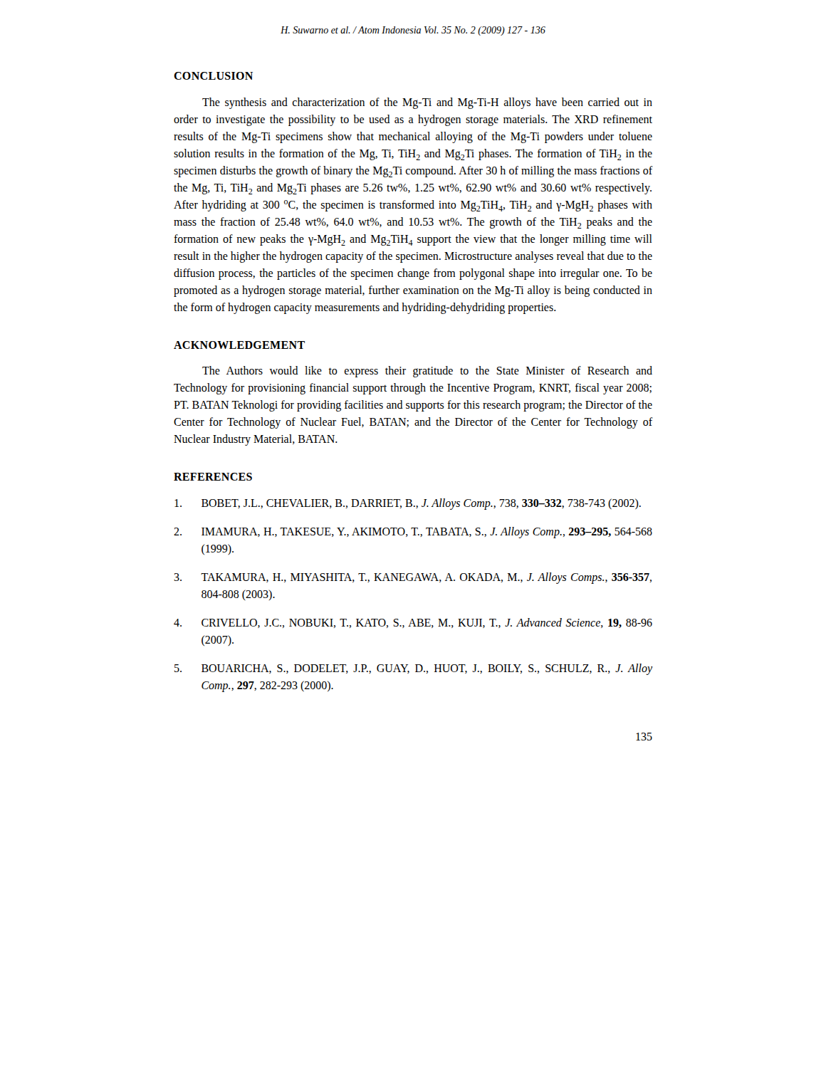H. Suwarno et al. / Atom Indonesia Vol. 35 No. 2 (2009) 127 - 136
Conclusion
The synthesis and characterization of the Mg-Ti and Mg-Ti-H alloys have been carried out in order to investigate the possibility to be used as a hydrogen storage materials. The XRD refinement results of the Mg-Ti specimens show that mechanical alloying of the Mg-Ti powders under toluene solution results in the formation of the Mg, Ti, TiH2 and Mg2Ti phases. The formation of TiH2 in the specimen disturbs the growth of binary the Mg2Ti compound. After 30 h of milling the mass fractions of the Mg, Ti, TiH2 and Mg2Ti phases are 5.26 tw%, 1.25 wt%, 62.90 wt% and 30.60 wt% respectively. After hydriding at 300 oC, the specimen is transformed into Mg2TiH4, TiH2 and γ-MgH2 phases with mass the fraction of 25.48 wt%, 64.0 wt%, and 10.53 wt%. The growth of the TiH2 peaks and the formation of new peaks the γ-MgH2 and Mg2TiH4 support the view that the longer milling time will result in the higher the hydrogen capacity of the specimen. Microstructure analyses reveal that due to the diffusion process, the particles of the specimen change from polygonal shape into irregular one. To be promoted as a hydrogen storage material, further examination on the Mg-Ti alloy is being conducted in the form of hydrogen capacity measurements and hydriding-dehydriding properties.
Acknowledgement
The Authors would like to express their gratitude to the State Minister of Research and Technology for provisioning financial support through the Incentive Program, KNRT, fiscal year 2008; PT. BATAN Teknologi for providing facilities and supports for this research program; the Director of the Center for Technology of Nuclear Fuel, BATAN; and the Director of the Center for Technology of Nuclear Industry Material, BATAN.
References
BOBET, J.L., CHEVALIER, B., DARRIET, B., J. Alloys Comp., 738, 330–332, 738-743 (2002).
IMAMURA, H., TAKESUE, Y., AKIMOTO, T., TABATA, S., J. Alloys Comp., 293–295, 564-568 (1999).
TAKAMURA, H., MIYASHITA, T., KANEGAWA, A. OKADA, M., J. Alloys Comps., 356-357, 804-808 (2003).
CRIVELLO, J.C., NOBUKI, T., KATO, S., ABE, M., KUJI, T., J. Advanced Science, 19, 88-96 (2007).
BOUARICHA, S., DODELET, J.P., GUAY, D., HUOT, J., BOILY, S., SCHULZ, R., J. Alloy Comp., 297, 282-293 (2000).
135